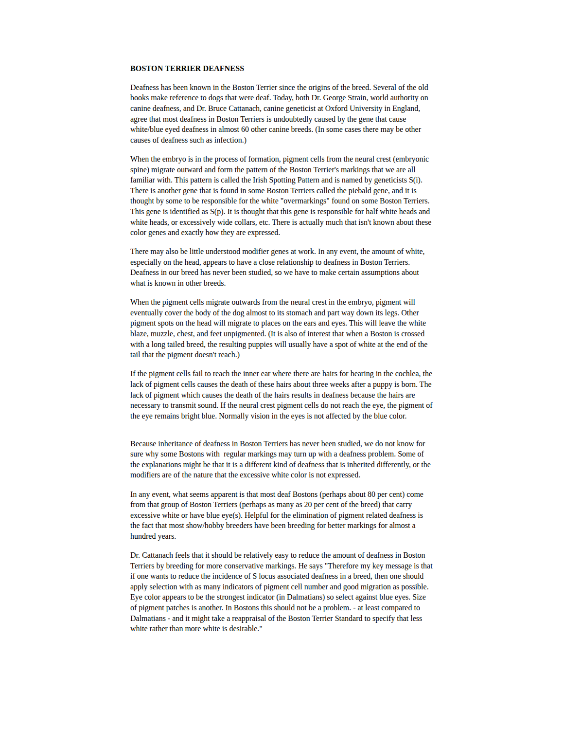BOSTON TERRIER DEAFNESS
Deafness has been known in the Boston Terrier since the origins of the breed. Several of the old books make reference to dogs that were deaf. Today, both Dr. George Strain, world authority on canine deafness, and Dr. Bruce Cattanach, canine geneticist at Oxford University in England, agree that most deafness in Boston Terriers is undoubtedly caused by the gene that cause white/blue eyed deafness in almost 60 other canine breeds. (In some cases there may be other causes of deafness such as infection.)
When the embryo is in the process of formation, pigment cells from the neural crest (embryonic spine) migrate outward and form the pattern of the Boston Terrier's markings that we are all familiar with. This pattern is called the Irish Spotting Pattern and is named by geneticists S(i). There is another gene that is found in some Boston Terriers called the piebald gene, and it is thought by some to be responsible for the white "overmarkings" found on some Boston Terriers. This gene is identified as S(p). It is thought that this gene is responsible for half white heads and white heads, or excessively wide collars, etc. There is actually much that isn't known about these color genes and exactly how they are expressed.
There may also be little understood modifier genes at work. In any event, the amount of white, especially on the head, appears to have a close relationship to deafness in Boston Terriers. Deafness in our breed has never been studied, so we have to make certain assumptions about what is known in other breeds.
When the pigment cells migrate outwards from the neural crest in the embryo, pigment will eventually cover the body of the dog almost to its stomach and part way down its legs. Other pigment spots on the head will migrate to places on the ears and eyes. This will leave the white blaze, muzzle, chest, and feet unpigmented. (It is also of interest that when a Boston is crossed with a long tailed breed, the resulting puppies will usually have a spot of white at the end of the tail that the pigment doesn't reach.)
If the pigment cells fail to reach the inner ear where there are hairs for hearing in the cochlea, the lack of pigment cells causes the death of these hairs about three weeks after a puppy is born. The lack of pigment which causes the death of the hairs results in deafness because the hairs are necessary to transmit sound. If the neural crest pigment cells do not reach the eye, the pigment of the eye remains bright blue. Normally vision in the eyes is not affected by the blue color.
Because inheritance of deafness in Boston Terriers has never been studied, we do not know for sure why some Bostons with regular markings may turn up with a deafness problem. Some of the explanations might be that it is a different kind of deafness that is inherited differently, or the modifiers are of the nature that the excessive white color is not expressed.
In any event, what seems apparent is that most deaf Bostons (perhaps about 80 per cent) come from that group of Boston Terriers (perhaps as many as 20 per cent of the breed) that carry excessive white or have blue eye(s). Helpful for the elimination of pigment related deafness is the fact that most show/hobby breeders have been breeding for better markings for almost a hundred years.
Dr. Cattanach feels that it should be relatively easy to reduce the amount of deafness in Boston Terriers by breeding for more conservative markings. He says "Therefore my key message is that if one wants to reduce the incidence of S locus associated deafness in a breed, then one should apply selection with as many indicators of pigment cell number and good migration as possible. Eye color appears to be the strongest indicator (in Dalmatians) so select against blue eyes. Size of pigment patches is another. In Bostons this should not be a problem. - at least compared to Dalmatians - and it might take a reappraisal of the Boston Terrier Standard to specify that less white rather than more white is desirable."